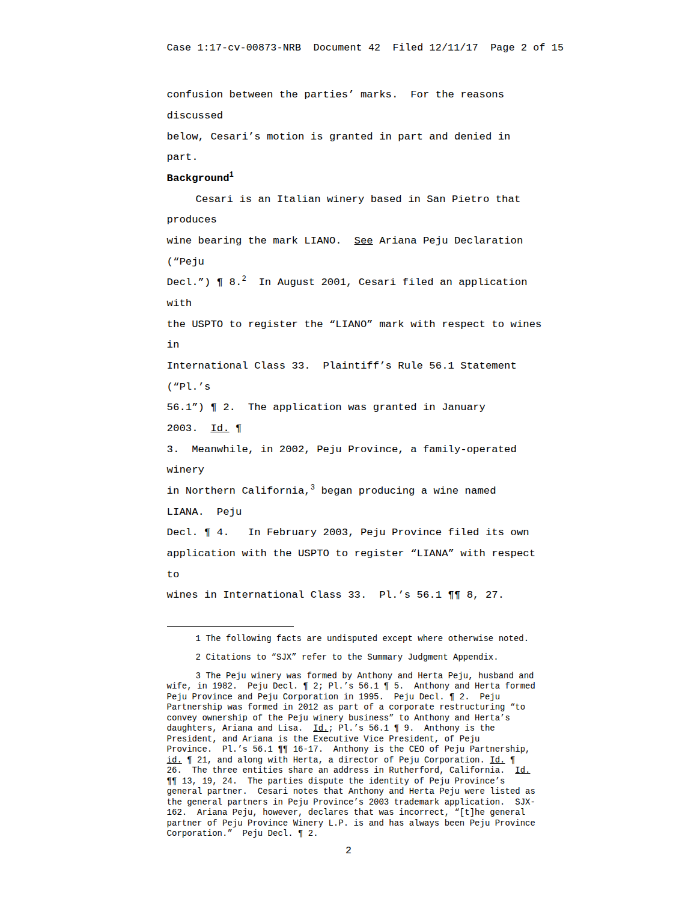Case 1:17-cv-00873-NRB Document 42 Filed 12/11/17 Page 2 of 15
confusion between the parties’ marks. For the reasons discussed
below, Cesari’s motion is granted in part and denied in part.
Background1
Cesari is an Italian winery based in San Pietro that produces
wine bearing the mark LIANO. See Ariana Peju Declaration (“Peju
Decl.”) ¶ 8.2 In August 2001, Cesari filed an application with
the USPTO to register the “LIANO” mark with respect to wines in
International Class 33. Plaintiff’s Rule 56.1 Statement (“Pl.’s
56.1”) ¶ 2. The application was granted in January 2003. Id. ¶
3. Meanwhile, in 2002, Peju Province, a family-operated winery
in Northern California,3 began producing a wine named LIANA. Peju
Decl. ¶ 4. In February 2003, Peju Province filed its own
application with the USPTO to register “LIANA” with respect to
wines in International Class 33. Pl.’s 56.1 ¶¶ 8, 27.
1 The following facts are undisputed except where otherwise noted.
2 Citations to “SJX” refer to the Summary Judgment Appendix.
3 The Peju winery was formed by Anthony and Herta Peju, husband and wife, in 1982. Peju Decl. ¶ 2; Pl.’s 56.1 ¶ 5. Anthony and Herta formed Peju Province and Peju Corporation in 1995. Peju Decl. ¶ 2. Peju Partnership was formed in 2012 as part of a corporate restructuring “to convey ownership of the Peju winery business” to Anthony and Herta’s daughters, Ariana and Lisa. Id.; Pl.’s 56.1 ¶ 9. Anthony is the President, and Ariana is the Executive Vice President, of Peju Province. Pl.’s 56.1 ¶¶ 16-17. Anthony is the CEO of Peju Partnership, id. ¶ 21, and along with Herta, a director of Peju Corporation. Id. ¶ 26. The three entities share an address in Rutherford, California. Id. ¶¶ 13, 19, 24. The parties dispute the identity of Peju Province’s general partner. Cesari notes that Anthony and Herta Peju were listed as the general partners in Peju Province’s 2003 trademark application. SJX-162. Ariana Peju, however, declares that was incorrect, “[t]he general partner of Peju Province Winery L.P. is and has always been Peju Province Corporation.” Peju Decl. ¶ 2.
2